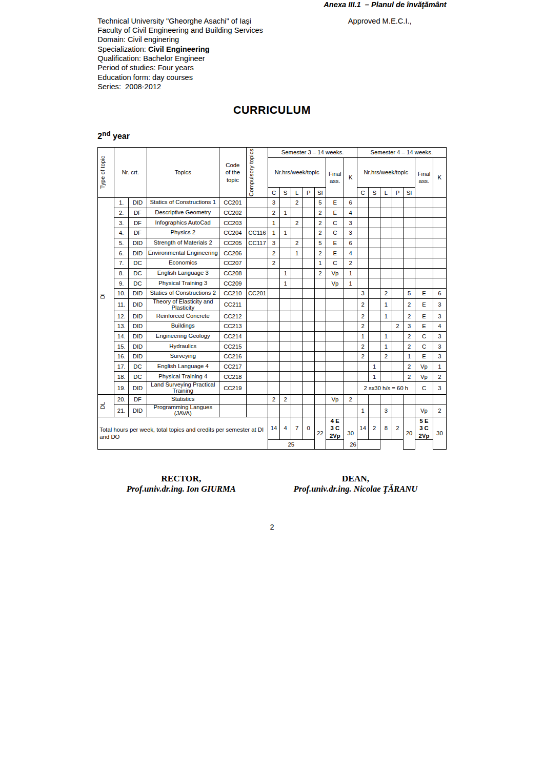Anexa III.1 – Planul de învăţământ
Technical University "Gheorghe Asachi" of Iaşi
Faculty of Civil Engineering and Building Services
Domain: Civil enginering
Specialization: Civil Engineering
Qualification: Bachelor Engineer
Period of studies: Four years
Education form: day courses
Series: 2008-2012
Approved M.E.C.I.,
CURRICULUM
2nd year
| Type of topic | Nr. crt. | Topics | Code of the topic | Compulsory topics | Semester 3 – 14 weeks. | Semester 4 – 14 weeks. |
| --- | --- | --- | --- | --- | --- | --- |
| Nr.hrs/week/topic | Final ass. | K | Nr.hrs/week/topic | Final ass. | K |
| C | S | L | P | SI | C | S | L | P | SI |
| DI | 1. | DID | Statics of Constructions 1 | CC201 | | 3 | | 2 | | 5 | E | 6 | | | | | | | |
| 2. | DF | Descriptive Geometry | CC202 | | 2 | 1 | | | 2 | E | 4 | | | | | | | |
| 3. | DF | Infographics AutoCad | CC203 | | 1 | | 2 | | 2 | C | 3 | | | | | | | |
| 4. | DF | Physics 2 | CC204 | CC116 | 1 | 1 | | | 2 | C | 3 | | | | | | | |
| 5. | DID | Strength of Materials 2 | CC205 | CC117 | 3 | | 2 | | 5 | E | 6 | | | | | | | |
| 6. | DID | Environmental Engineering | CC206 | | 2 | | 1 | | 2 | E | 4 | | | | | | | |
| 7. | DC | Economics | CC207 | | 2 | | | | 1 | C | 2 | | | | | | | |
| 8. | DC | English Language 3 | CC208 | | | 1 | | | 2 | Vp | 1 | | | | | | | |
| 9. | DC | Physical Training 3 | CC209 | | | 1 | | | | Vp | 1 | | | | | | | |
| 10. | DID | Statics of Constructions 2 | CC210 | CC201 | | | | | | | | 3 | | 2 | | 5 | E | 6 |
| 11. | DID | Theory of Elasticity and Plasticity | CC211 | | | | | | | | | 2 | | 1 | | 2 | E | 3 |
| 12. | DID | Reinforced Concrete | CC212 | | | | | | | | | 2 | | 1 | | 2 | E | 3 |
| 13. | DID | Buildings | CC213 | | | | | | | | | 2 | | | 2 | 3 | E | 4 |
| 14. | DID | Engineering Geology | CC214 | | | | | | | | | 1 | | 1 | | 2 | C | 3 |
| 15. | DID | Hydraulics | CC215 | | | | | | | | | 2 | | 1 | | 2 | C | 3 |
| 16. | DID | Surveying | CC216 | | | | | | | | | 2 | | 2 | | 1 | E | 3 |
| 17. | DC | English Language 4 | CC217 | | | | | | | | | | 1 | | | 2 | Vp | 1 |
| 18. | DC | Physical Training 4 | CC218 | | | | | | | | | | 1 | | | 2 | Vp | 2 |
| 19. | DID | Land Surveying Practical Training | CC219 | | | | | | | | | 2 sx30 h/s = 60 h | C | 3 |
| DL | 20. | DF | Statistics | | | 2 | 2 | | | | Vp | 2 | | | | | | | |
| 21. | DID | Programming Langues (JAVA) | | | | | | | | | | 1 | | 3 | | | Vp | 2 |
| Total hours per week, total topics and credits per semester at DI and DO | 14 | 4 | 7 | 0 | 22 | 4 E 3 C 2Vp | 30 | 14 | 2 | 8 | 2 | 20 | 5 E 3 C 2Vp | 30 |
| 25 | 26 |
RECTOR,
Prof.univ.dr.ing. Ion GIURMA
DEAN,
Prof.univ.dr.ing. Nicolae ŢĂRANU
2